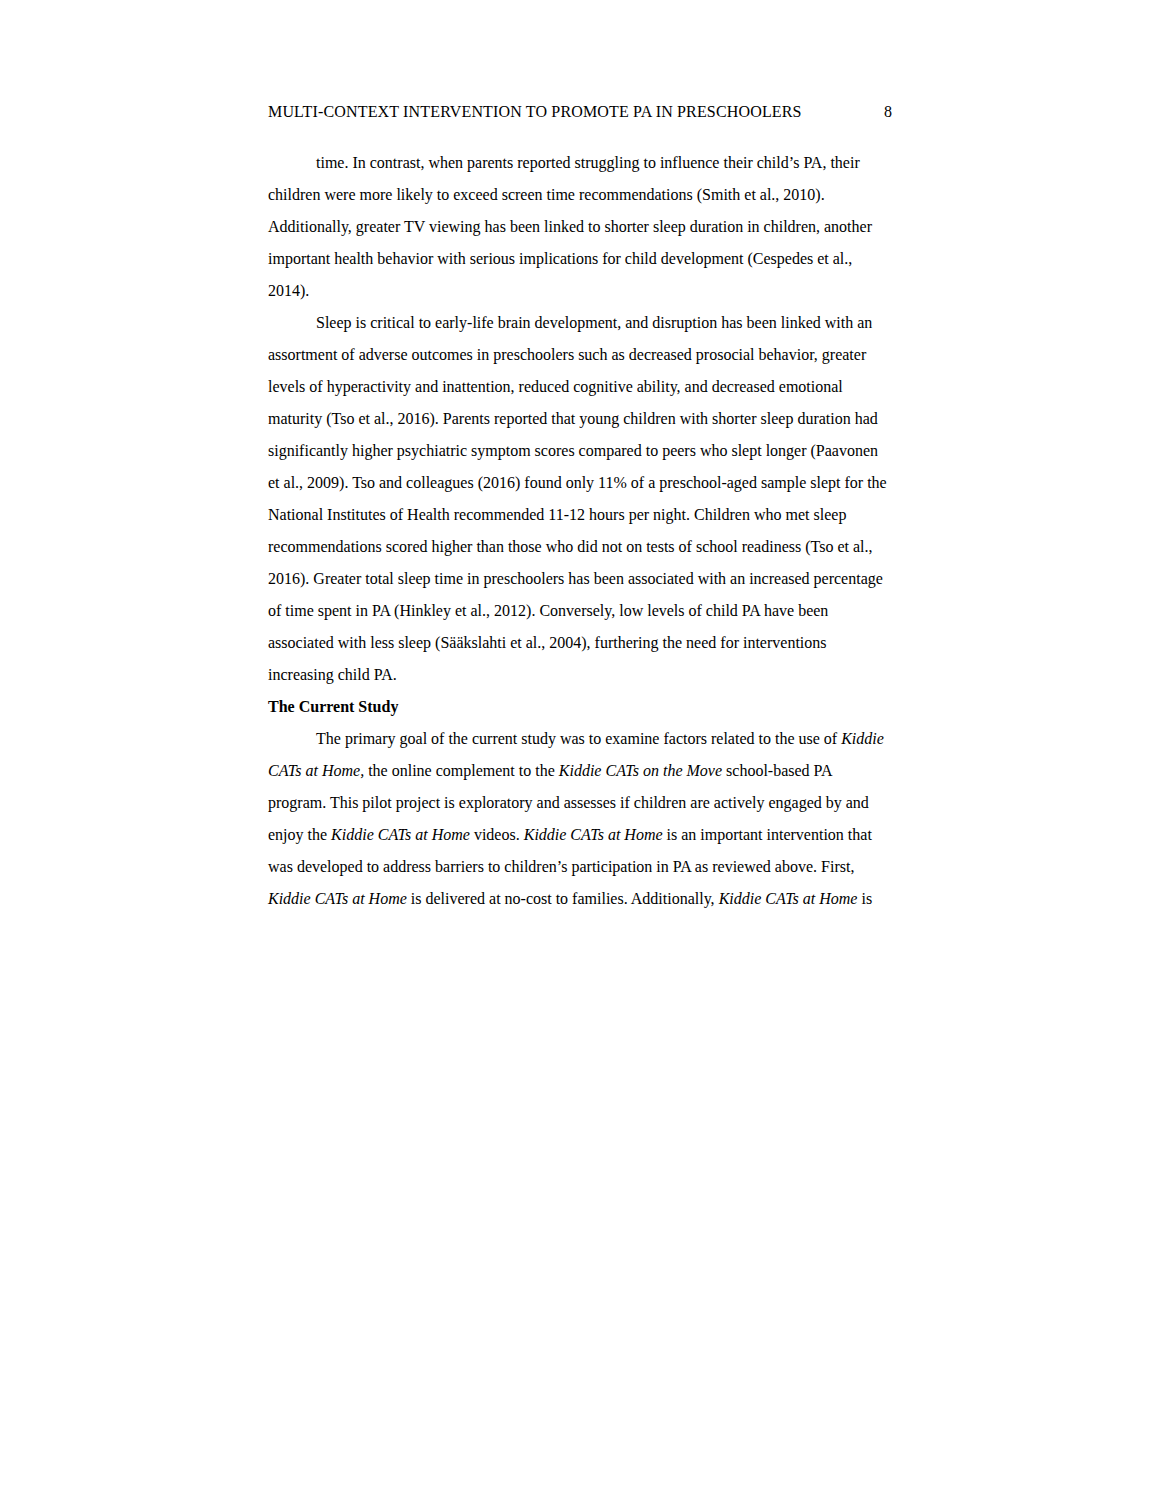Multi-Context Intervention to Promote PA in Preschoolers 8
time. In contrast, when parents reported struggling to influence their child’s PA, their children were more likely to exceed screen time recommendations (Smith et al., 2010). Additionally, greater TV viewing has been linked to shorter sleep duration in children, another important health behavior with serious implications for child development (Cespedes et al., 2014).
Sleep is critical to early-life brain development, and disruption has been linked with an assortment of adverse outcomes in preschoolers such as decreased prosocial behavior, greater levels of hyperactivity and inattention, reduced cognitive ability, and decreased emotional maturity (Tso et al., 2016). Parents reported that young children with shorter sleep duration had significantly higher psychiatric symptom scores compared to peers who slept longer (Paavonen et al., 2009). Tso and colleagues (2016) found only 11% of a preschool-aged sample slept for the National Institutes of Health recommended 11-12 hours per night. Children who met sleep recommendations scored higher than those who did not on tests of school readiness (Tso et al., 2016). Greater total sleep time in preschoolers has been associated with an increased percentage of time spent in PA (Hinkley et al., 2012). Conversely, low levels of child PA have been associated with less sleep (Sääkslahti et al., 2004), furthering the need for interventions increasing child PA.
The Current Study
The primary goal of the current study was to examine factors related to the use of Kiddie CATs at Home, the online complement to the Kiddie CATs on the Move school-based PA program. This pilot project is exploratory and assesses if children are actively engaged by and enjoy the Kiddie CATs at Home videos. Kiddie CATs at Home is an important intervention that was developed to address barriers to children’s participation in PA as reviewed above. First, Kiddie CATs at Home is delivered at no-cost to families. Additionally, Kiddie CATs at Home is